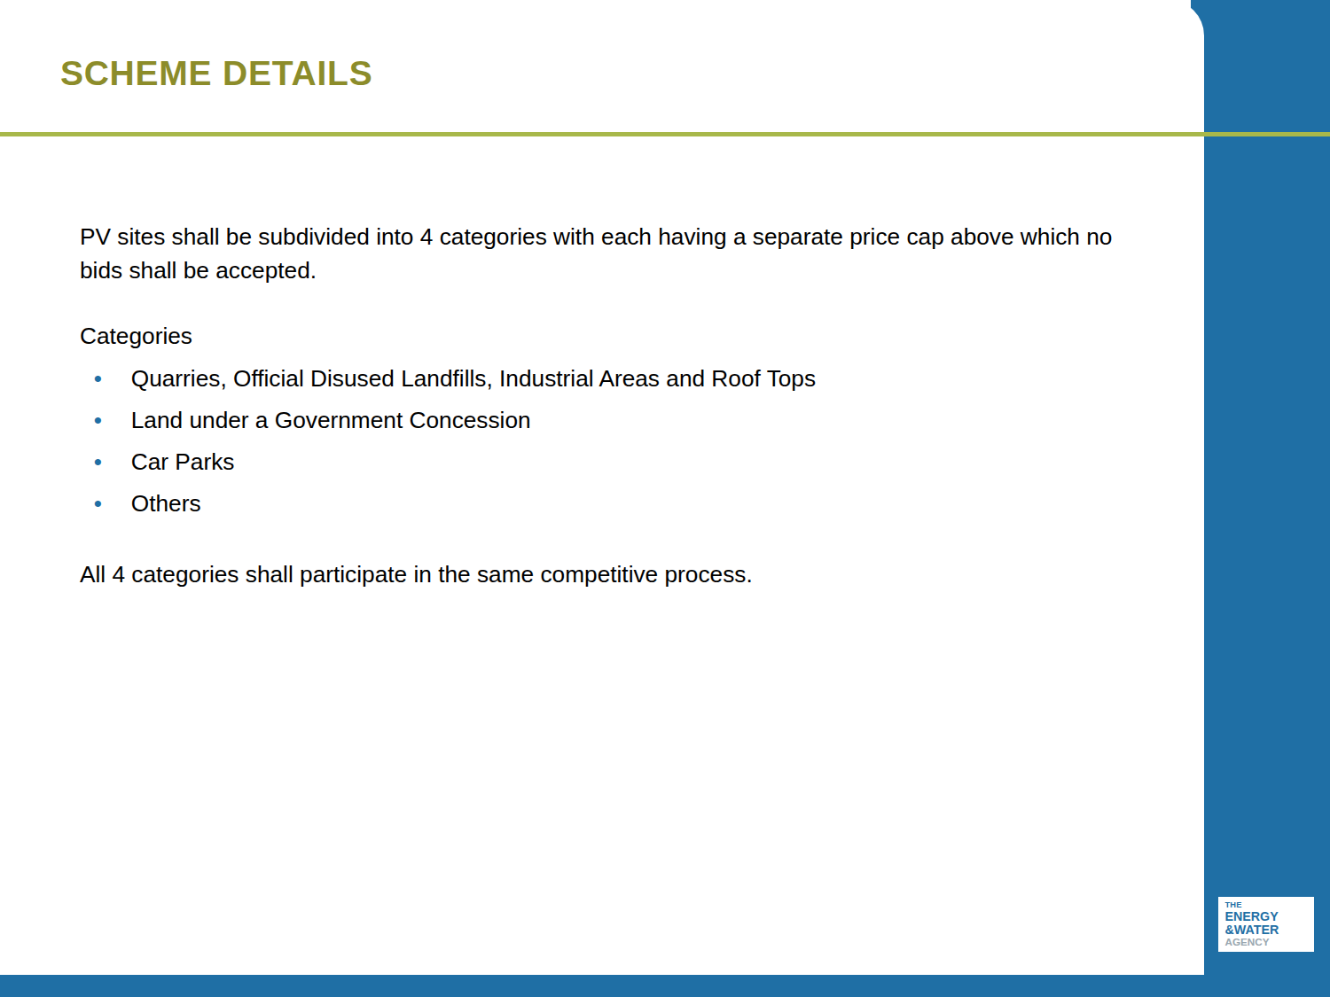SCHEME DETAILS
PV sites shall be subdivided into 4 categories with each having a separate price cap above which no bids shall be accepted.
Categories
Quarries, Official Disused Landfills, Industrial Areas and Roof Tops
Land under a Government Concession
Car Parks
Others
All 4 categories shall participate in the same competitive process.
THE
ENERGY
&WATER
AGENCY